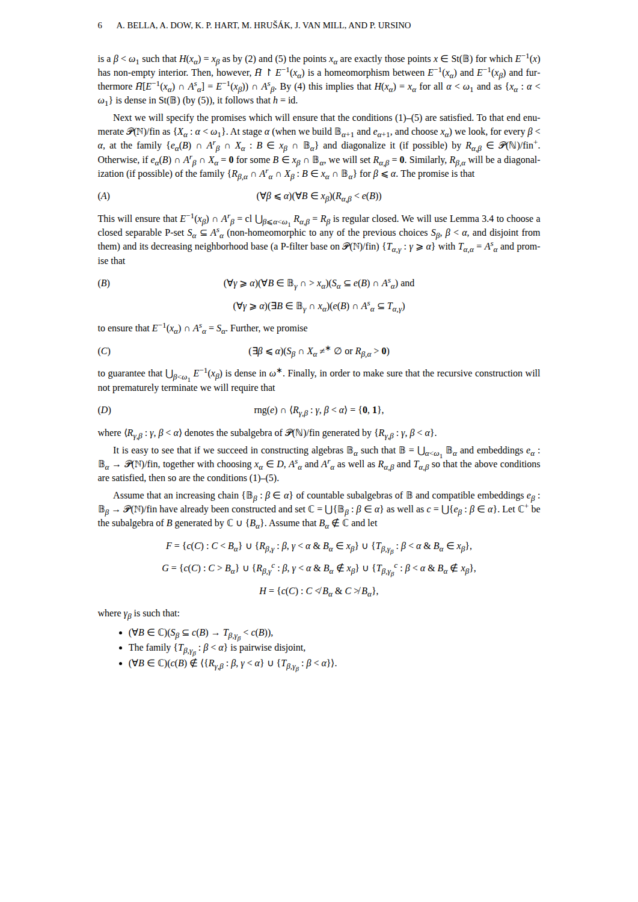6 A. BELLA, A. DOW, K. P. HART, M. HRUŠÁK, J. VAN MILL, AND P. URSINO
is a β < ω1 such that H(xα) = xβ as by (2) and (5) the points xα are exactly those points x ∈ St(𝔹) for which E−1(x) has non-empty interior. Then, however, H̄ ↾ E−1(xα) is a homeomorphism between E−1(xα) and E−1(xβ) and furthermore H̄[E−1(xα) ∩ Asα] = E−1(xβ)) ∩ Asβ. By (4) this implies that H(xα) = xα for all α < ω1 and as {xα : α < ω1} is dense in St(𝔹) (by (5)), it follows that h = id.
Next we will specify the promises which will ensure that the conditions (1)–(5) are satisfied. To that end enumerate 𝒫(ℕ)/fin as {Xα : α < ω1}. At stage α (when we build 𝔹α+1 and eα+1, and choose xα) we look, for every β < α, at the family {eα(B) ∩ Arβ ∩ Xα : B ∈ xβ ∩ 𝔹α} and diagonalize it (if possible) by Rα,β ∈ 𝒫(ℕ)/fin+. Otherwise, if eα(B) ∩ Arβ ∩ Xα = 0 for some B ∈ xβ ∩ 𝔹α, we will set Rα,β = 0. Similarly, Rβ,α will be a diagonalization (if possible) of the family {Rβ,α ∩ Arα ∩ Xβ : B ∈ xα ∩ 𝔹α} for β ⩽ α. The promise is that
(A) (∀β ⩽ α)(∀B ∈ xβ)(Rα,β < e(B))
This will ensure that E−1(xβ) ∩ Arβ = cl ⋃β⩽α<ω1 Rα,β = Rβ is regular closed. We will use Lemma 3.4 to choose a closed separable P-set Sα ⊆ Asα (non-homeomorphic to any of the previous choices Sβ, β < α, and disjoint from them) and its decreasing neighborhood base (a P-filter base on 𝒫(ℕ)/fin) {Tα,γ : γ ⩾ α} with Tα,α = Asα and promise that
(B) (∀γ ⩾ α)(∀B ∈ 𝔹γ ∩ > xα)(Sα ⊆ e(B) ∩ Asα) and
(∀γ ⩾ α)(∃B ∈ 𝔹γ ∩ xα)(e(B) ∩ Asα ⊆ Tα,γ)
to ensure that E−1(xα) ∩ Asα = Sα. Further, we promise
(C) (∃β ⩽ α)(Sβ ∩ Xα ≠∗ ∅ or Rβ,α > 0)
to guarantee that ⋃β<ω1 E−1(xβ) is dense in ω∗. Finally, in order to make sure that the recursive construction will not prematurely terminate we will require that
(D) rng(e) ∩ ⟨Rγ,β : γ, β < α⟩ = {0, 1},
where ⟨Rγ,β : γ, β < α⟩ denotes the subalgebra of 𝒫(ℕ)/fin generated by {Rγ,β : γ, β < α}.
It is easy to see that if we succeed in constructing algebras 𝔹α such that 𝔹 = ⋃α<ω1 𝔹α and embeddings eα : 𝔹α → 𝒫(ℕ)/fin, together with choosing xα ∈ D, Asα and Arα as well as Rα,β and Tα,β so that the above conditions are satisfied, then so are the conditions (1)–(5).
Assume that an increasing chain {𝔹β : β ∈ α} of countable subalgebras of 𝔹 and compatible embeddings eβ : 𝔹β → 𝒫(ℕ)/fin have already been constructed and set ℂ = ⋃{𝔹β : β ∈ α} as well as c = ⋃{eβ : β ∈ α}. Let ℂ+ be the subalgebra of B generated by ℂ ∪ {Bα}. Assume that Bα ∉ ℂ and let
F = {c(C) : C < Bα} ∪ {Rβ,γ : β, γ < α & Bα ∈ xβ} ∪ {Tβ,γβ : β < α & Bα ∈ xβ},
G = {c(C) : C > Bα} ∪ {Rβ,γc : β, γ < α & Bα ∉ xβ} ∪ {Tβ,γβc : β < α & Bα ∉ xβ},
H = {c(C) : C ≮ Bα & C ≯ Bα},
where γβ is such that:
(∀B ∈ ℂ)(Sβ ⊆ c(B) → Tβ,γβ < c(B)),
The family {Tβ,γβ : β < α} is pairwise disjoint,
(∀B ∈ ℂ)(c(B) ∉ ⟨{Rγ,β : β, γ < α} ∪ {Tβ,γβ : β < α}⟩.